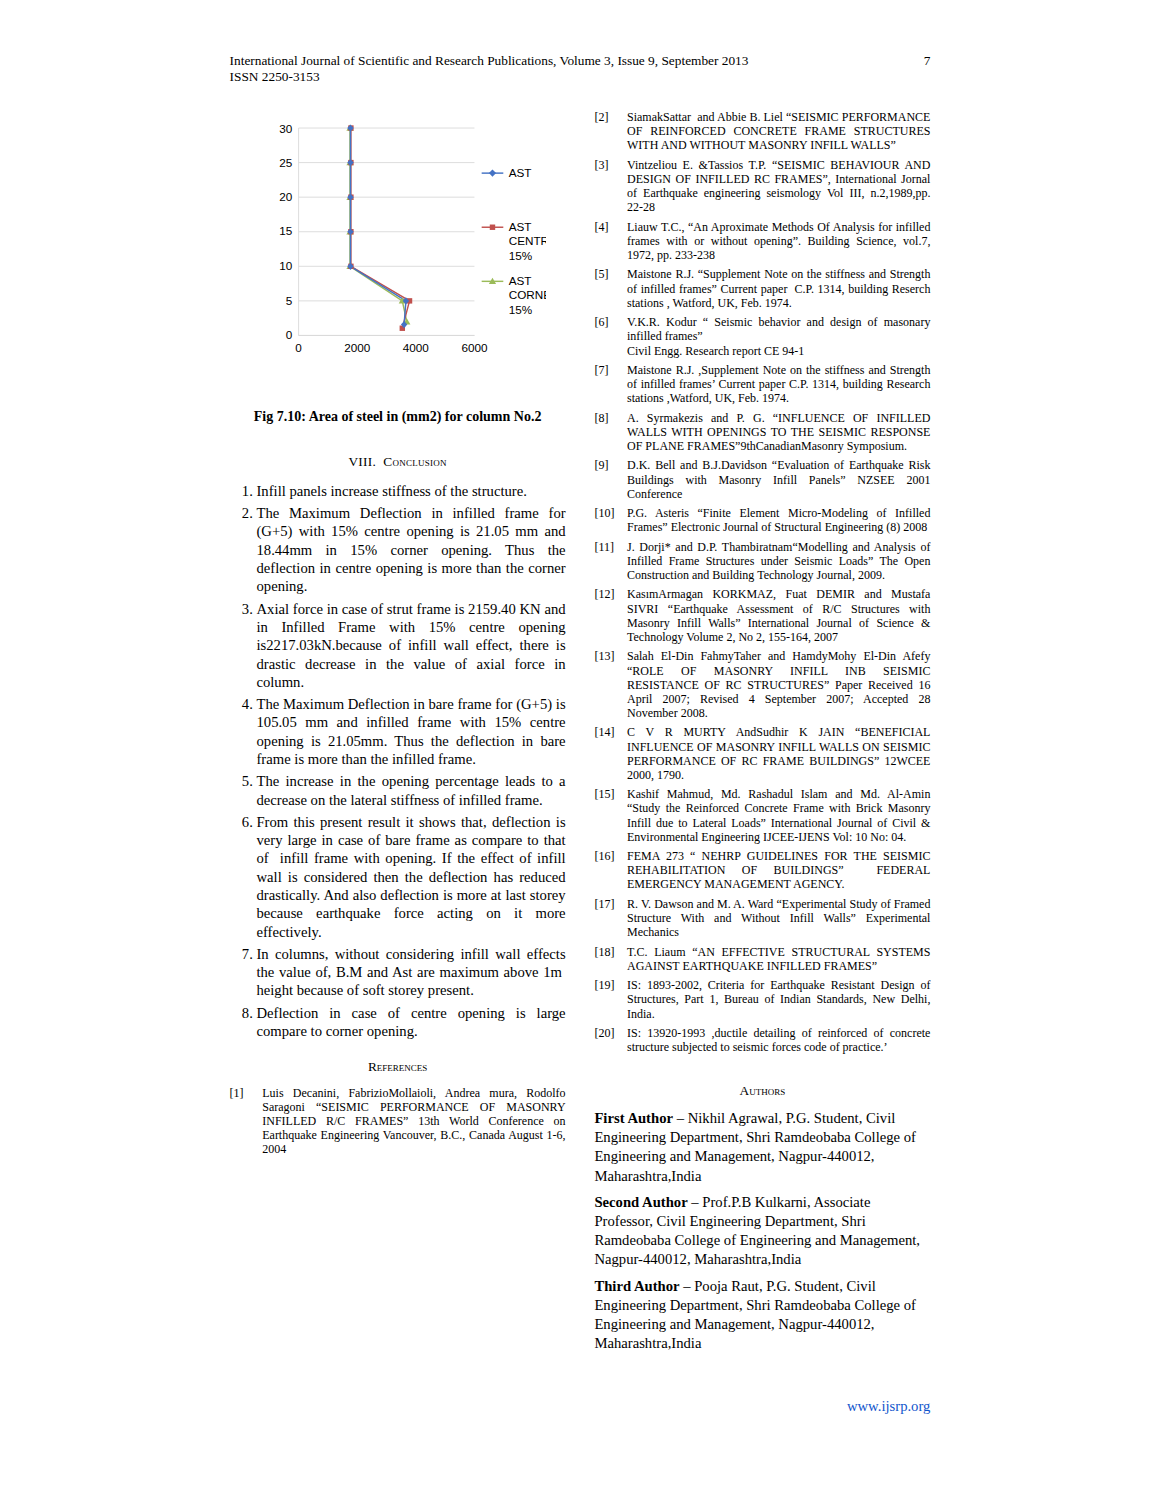International Journal of Scientific and Research Publications, Volume 3, Issue 9, September 2013 ISSN 2250-3153 7
30 25 20 15 10 5 0 0 2000 4000 6000 AST AST CENTRE 15% AST CORNER 15%
Fig 7.10: Area of steel in (mm2) for column No.2
VIII. Conclusion
Infill panels increase stiffness of the structure.
The Maximum Deflection in infilled frame for (G+5) with 15% centre opening is 21.05 mm and 18.44mm in 15% corner opening. Thus the deflection in centre opening is more than the corner opening.
Axial force in case of strut frame is 2159.40 KN and in Infilled Frame with 15% centre opening is2217.03kN.because of infill wall effect, there is drastic decrease in the value of axial force in column.
The Maximum Deflection in bare frame for (G+5) is 105.05 mm and infilled frame with 15% centre opening is 21.05mm. Thus the deflection in bare frame is more than the infilled frame.
The increase in the opening percentage leads to a decrease on the lateral stiffness of infilled frame.
From this present result it shows that, deflection is very large in case of bare frame as compare to that of infill frame with opening. If the effect of infill wall is considered then the deflection has reduced drastically. And also deflection is more at last storey because earthquake force acting on it more effectively.
In columns, without considering infill wall effects the value of, B.M and Ast are maximum above 1m height because of soft storey present.
Deflection in case of centre opening is large compare to corner opening.
References
Luis Decanini, FabrizioMollaioli, Andrea mura, Rodolfo Saragoni “SEISMIC PERFORMANCE OF MASONRY INFILLED R/C FRAMES” 13th World Conference on Earthquake Engineering Vancouver, B.C., Canada August 1-6, 2004
SiamakSattar and Abbie B. Liel “SEISMIC PERFORMANCE OF REINFORCED CONCRETE FRAME STRUCTURES WITH AND WITHOUT MASONRY INFILL WALLS”
Vintzeliou E. &Tassios T.P. “SEISMIC BEHAVIOUR AND DESIGN OF INFILLED RC FRAMES”, International Jornal of Earthquake engineering seismology Vol III, n.2,1989,pp. 22-28
Liauw T.C., “An Aproximate Methods Of Analysis for infilled frames with or without opening”. Building Science, vol.7, 1972, pp. 233-238
Maistone R.J. “Supplement Note on the stiffness and Strength of infilled frames” Current paper C.P. 1314, building Reserch stations , Watford, UK, Feb. 1974.
V.K.R. Kodur “ Seismic behavior and design of masonary infilled frames”
Civil Engg. Research report CE 94-1
Maistone R.J. ,Supplement Note on the stiffness and Strength of infilled frames’ Current paper C.P. 1314, building Research stations ,Watford, UK, Feb. 1974.
A. Syrmakezis and P. G. “INFLUENCE OF INFILLED WALLS WITH OPENINGS TO THE SEISMIC RESPONSE OF PLANE FRAMES”9thCanadianMasonry Symposium.
D.K. Bell and B.J.Davidson “Evaluation of Earthquake Risk Buildings with Masonry Infill Panels” NZSEE 2001 Conference
P.G. Asteris “Finite Element Micro-Modeling of Infilled Frames” Electronic Journal of Structural Engineering (8) 2008
J. Dorji* and D.P. Thambiratnam“Modelling and Analysis of Infilled Frame Structures under Seismic Loads” The Open Construction and Building Technology Journal, 2009.
KasımArmagan KORKMAZ, Fuat DEMIR and Mustafa SIVRI “Earthquake Assessment of R/C Structures with Masonry Infill Walls” International Journal of Science & Technology Volume 2, No 2, 155-164, 2007
Salah El-Din FahmyTaher and HamdyMohy El-Din Afefy “ROLE OF MASONRY INFILL INB SEISMIC RESISTANCE OF RC STRUCTURES” Paper Received 16 April 2007; Revised 4 September 2007; Accepted 28 November 2008.
C V R MURTY AndSudhir K JAIN “BENEFICIAL INFLUENCE OF MASONRY INFILL WALLS ON SEISMIC PERFORMANCE OF RC FRAME BUILDINGS” 12WCEE 2000, 1790.
Kashif Mahmud, Md. Rashadul Islam and Md. Al-Amin “Study the Reinforced Concrete Frame with Brick Masonry Infill due to Lateral Loads” International Journal of Civil & Environmental Engineering IJCEE-IJENS Vol: 10 No: 04.
FEMA 273 “ NEHRP GUIDELINES FOR THE SEISMIC REHABILITATION OF BUILDINGS” FEDERAL EMERGENCY MANAGEMENT AGENCY.
R. V. Dawson and M. A. Ward “Experimental Study of Framed Structure With and Without Infill Walls” Experimental Mechanics
T.C. Liaum “AN EFFECTIVE STRUCTURAL SYSTEMS AGAINST EARTHQUAKE INFILLED FRAMES”
IS: 1893-2002, Criteria for Earthquake Resistant Design of Structures, Part 1, Bureau of Indian Standards, New Delhi, India.
IS: 13920-1993 ,ductile detailing of reinforced of concrete structure subjected to seismic forces code of practice.’
Authors
First Author – Nikhil Agrawal, P.G. Student, Civil Engineering Department, Shri Ramdeobaba College of Engineering and Management, Nagpur-440012, Maharashtra,India
Second Author – Prof.P.B Kulkarni, Associate Professor, Civil Engineering Department, Shri Ramdeobaba College of Engineering and Management, Nagpur-440012, Maharashtra,India
Third Author – Pooja Raut, P.G. Student, Civil Engineering Department, Shri Ramdeobaba College of Engineering and Management, Nagpur-440012, Maharashtra,India
www.ijsrp.org